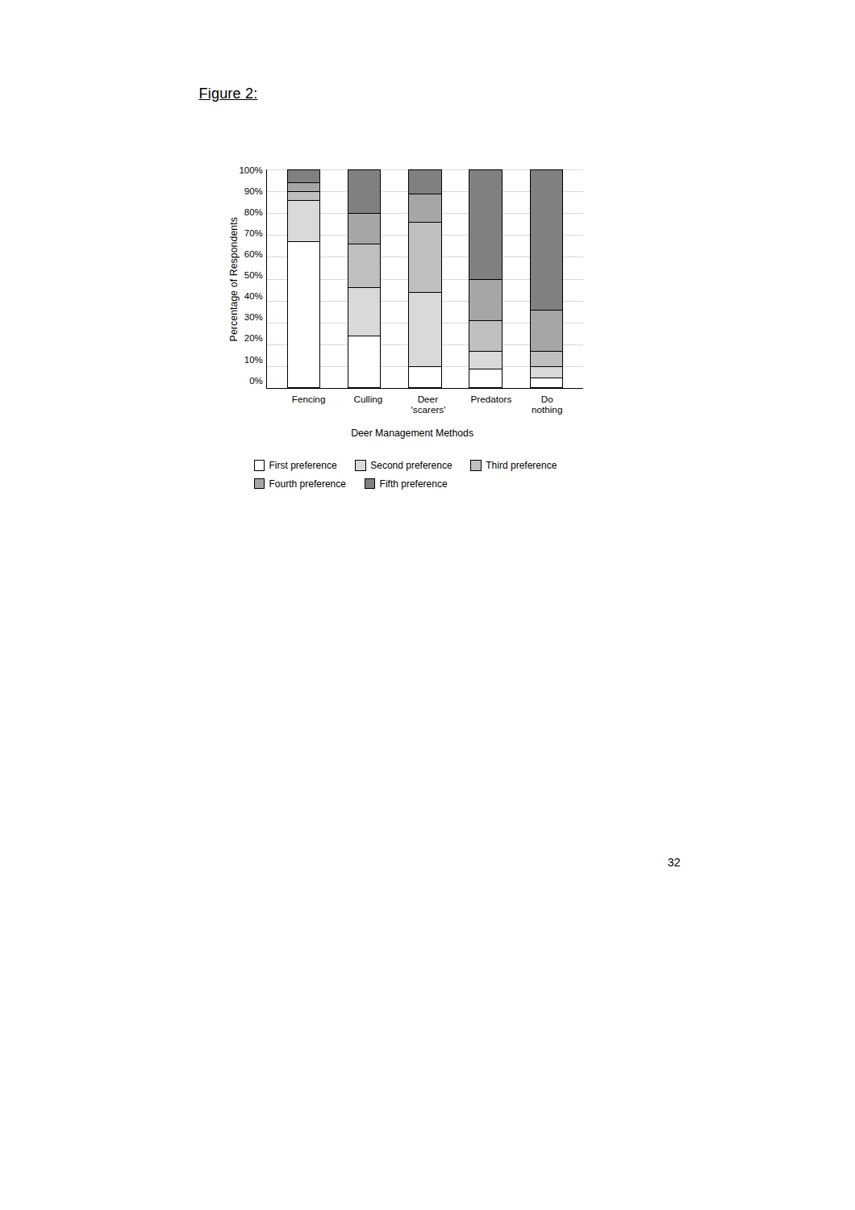Figure 2:
Percentage of Respondents
100% 90% 80% 70% 60% 50% 40% 30% 20% 10% 0%
Fencing
Culling
Deer
'scarers'
Predators
Do nothing
Deer Management Methods
First preference
Second preference
Third preference
Fourth preference
Fifth preference
32